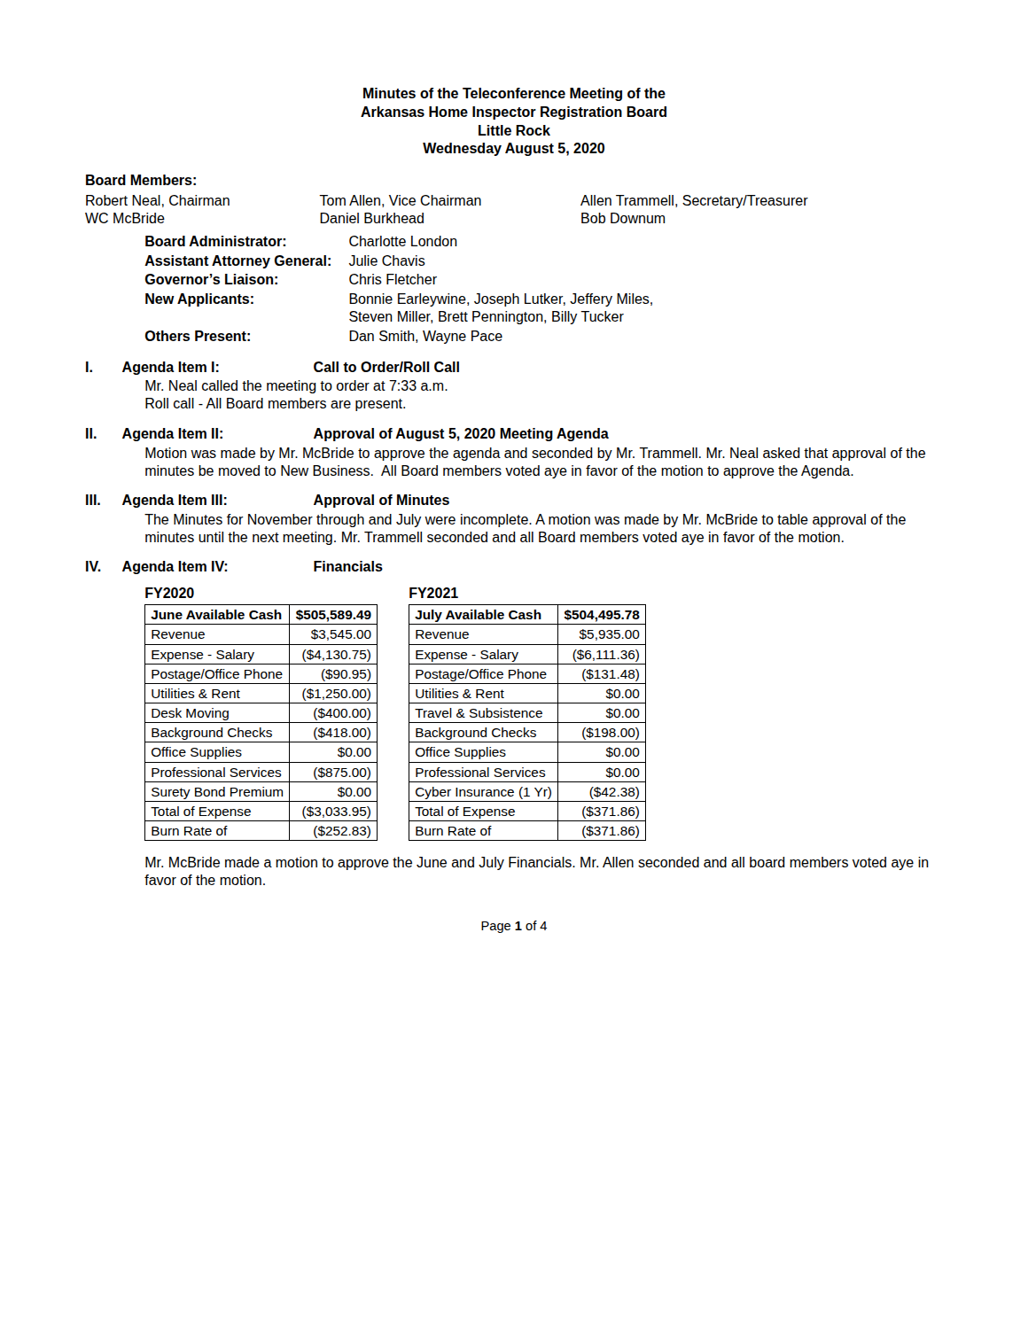Minutes of the Teleconference Meeting of the
Arkansas Home Inspector Registration Board
Little Rock
Wednesday August 5, 2020
Board Members:
| Robert Neal, Chairman | Tom Allen, Vice Chairman | Allen Trammell, Secretary/Treasurer |
| WC McBride | Daniel Burkhead | Bob Downum |
| Board Administrator: | Charlotte London |
| Assistant Attorney General: | Julie Chavis |
| Governor’s Liaison: | Chris Fletcher |
| New Applicants: | Bonnie Earleywine, Joseph Lutker, Jeffery Miles, Steven Miller, Brett Pennington, Billy Tucker |
| Others Present: | Dan Smith, Wayne Pace |
I.
Agenda Item I:
Call to Order/Roll Call
Mr. Neal called the meeting to order at 7:33 a.m.
Roll call - All Board members are present.
II.
Agenda Item II:
Approval of August 5, 2020 Meeting Agenda
Motion was made by Mr. McBride to approve the agenda and seconded by Mr. Trammell. Mr. Neal asked that approval of the minutes be moved to New Business. All Board members voted aye in favor of the motion to approve the Agenda.
III.
Agenda Item III:
Approval of Minutes
The Minutes for November through and July were incomplete. A motion was made by Mr. McBride to table approval of the minutes until the next meeting. Mr. Trammell seconded and all Board members voted aye in favor of the motion.
IV.
Agenda Item IV:
Financials
FY2020
| June Available Cash | $505,589.49 |
| Revenue | $3,545.00 |
| Expense - Salary | ($4,130.75) |
| Postage/Office Phone | ($90.95) |
| Utilities & Rent | ($1,250.00) |
| Desk Moving | ($400.00) |
| Background Checks | ($418.00) |
| Office Supplies | $0.00 |
| Professional Services | ($875.00) |
| Surety Bond Premium | $0.00 |
| Total of Expense | ($3,033.95) |
| Burn Rate of | ($252.83) |
FY2021
| July Available Cash | $504,495.78 |
| Revenue | $5,935.00 |
| Expense - Salary | ($6,111.36) |
| Postage/Office Phone | ($131.48) |
| Utilities & Rent | $0.00 |
| Travel & Subsistence | $0.00 |
| Background Checks | ($198.00) |
| Office Supplies | $0.00 |
| Professional Services | $0.00 |
| Cyber Insurance (1 Yr) | ($42.38) |
| Total of Expense | ($371.86) |
| Burn Rate of | ($371.86) |
Mr. McBride made a motion to approve the June and July Financials. Mr. Allen seconded and all board members voted aye in favor of the motion.
Page 1 of 4